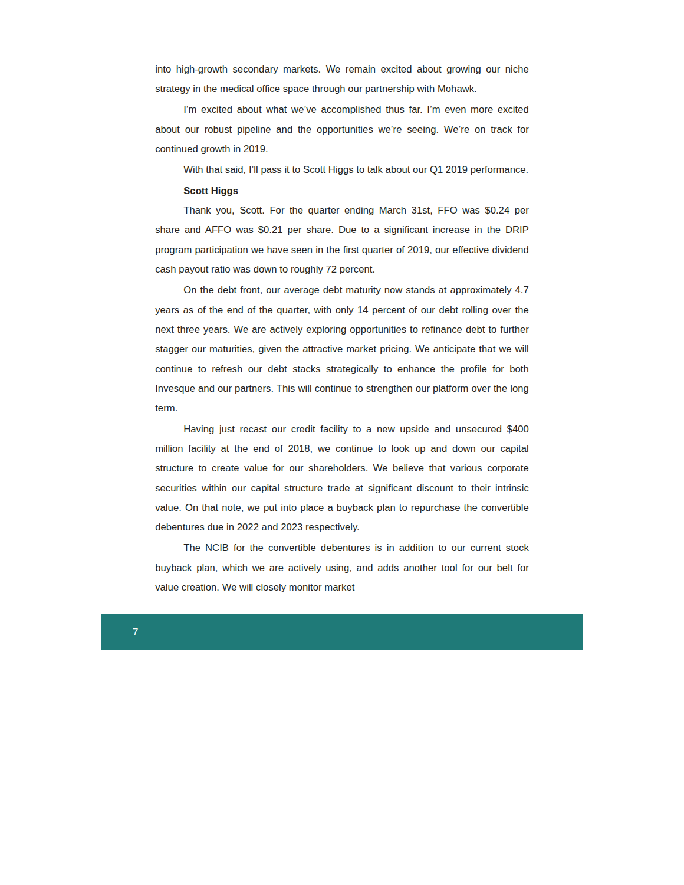into high-growth secondary markets. We remain excited about growing our niche strategy in the medical office space through our partnership with Mohawk.
I’m excited about what we’ve accomplished thus far. I’m even more excited about our robust pipeline and the opportunities we’re seeing. We’re on track for continued growth in 2019.
With that said, I’ll pass it to Scott Higgs to talk about our Q1 2019 performance.
Scott Higgs
Thank you, Scott. For the quarter ending March 31st, FFO was $0.24 per share and AFFO was $0.21 per share. Due to a significant increase in the DRIP program participation we have seen in the first quarter of 2019, our effective dividend cash payout ratio was down to roughly 72 percent.
On the debt front, our average debt maturity now stands at approximately 4.7 years as of the end of the quarter, with only 14 percent of our debt rolling over the next three years. We are actively exploring opportunities to refinance debt to further stagger our maturities, given the attractive market pricing. We anticipate that we will continue to refresh our debt stacks strategically to enhance the profile for both Invesque and our partners. This will continue to strengthen our platform over the long term.
Having just recast our credit facility to a new upside and unsecured $400 million facility at the end of 2018, we continue to look up and down our capital structure to create value for our shareholders. We believe that various corporate securities within our capital structure trade at significant discount to their intrinsic value. On that note, we put into place a buyback plan to repurchase the convertible debentures due in 2022 and 2023 respectively.
The NCIB for the convertible debentures is in addition to our current stock buyback plan, which we are actively using, and adds another tool for our belt for value creation. We will closely monitor market
7